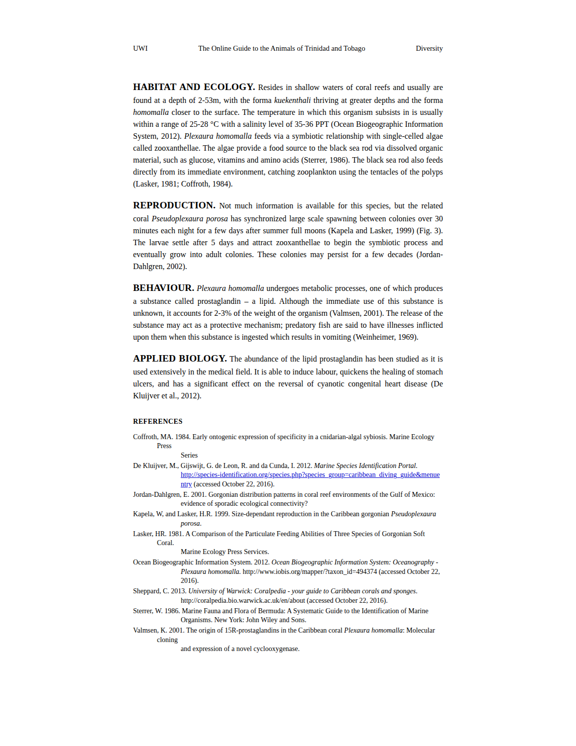UWI
The Online Guide to the Animals of Trinidad and Tobago
Diversity
HABITAT AND ECOLOGY. Resides in shallow waters of coral reefs and usually are found at a depth of 2-53m, with the forma kuekenthali thriving at greater depths and the forma homomalla closer to the surface. The temperature in which this organism subsists in is usually within a range of 25-28 °C with a salinity level of 35-36 PPT (Ocean Biogeographic Information System, 2012). Plexaura homomalla feeds via a symbiotic relationship with single-celled algae called zooxanthellae. The algae provide a food source to the black sea rod via dissolved organic material, such as glucose, vitamins and amino acids (Sterrer, 1986). The black sea rod also feeds directly from its immediate environment, catching zooplankton using the tentacles of the polyps (Lasker, 1981; Coffroth, 1984).
REPRODUCTION. Not much information is available for this species, but the related coral Pseudoplexaura porosa has synchronized large scale spawning between colonies over 30 minutes each night for a few days after summer full moons (Kapela and Lasker, 1999) (Fig. 3). The larvae settle after 5 days and attract zooxanthellae to begin the symbiotic process and eventually grow into adult colonies. These colonies may persist for a few decades (Jordan-Dahlgren, 2002).
BEHAVIOUR. Plexaura homomalla undergoes metabolic processes, one of which produces a substance called prostaglandin – a lipid. Although the immediate use of this substance is unknown, it accounts for 2-3% of the weight of the organism (Valmsen, 2001). The release of the substance may act as a protective mechanism; predatory fish are said to have illnesses inflicted upon them when this substance is ingested which results in vomiting (Weinheimer, 1969).
APPLIED BIOLOGY. The abundance of the lipid prostaglandin has been studied as it is used extensively in the medical field. It is able to induce labour, quickens the healing of stomach ulcers, and has a significant effect on the reversal of cyanotic congenital heart disease (De Kluijver et al., 2012).
References
Coffroth, MA. 1984. Early ontogenic expression of specificity in a cnidarian-algal sybiosis. Marine Ecology Press Series
De Kluijver, M., Gijswijt, G. de Leon, R. and da Cunda, I. 2012. Marine Species Identification Portal. http://species-identification.org/species.php?species_group=caribbean_diving_guide&menuentry (accessed October 22, 2016).
Jordan-Dahlgren, E. 2001. Gorgonian distribution patterns in coral reef environments of the Gulf of Mexico: evidence of sporadic ecological connectivity?
Kapela, W, and Lasker, H.R. 1999. Size-dependant reproduction in the Caribbean gorgonian Pseudoplexaura porosa.
Lasker, HR. 1981. A Comparison of the Particulate Feeding Abilities of Three Species of Gorgonian Soft Coral. Marine Ecology Press Services.
Ocean Biogeographic Information System. 2012. Ocean Biogeographic Information System: Oceanography - Plexaura homomalla. http://www.iobis.org/mapper/?taxon_id=494374 (accessed October 22, 2016).
Sheppard, C. 2013. University of Warwick: Coralpedia - your guide to Caribbean corals and sponges. http://coralpedia.bio.warwick.ac.uk/en/about (accessed October 22, 2016).
Sterrer, W. 1986. Marine Fauna and Flora of Bermuda: A Systematic Guide to the Identification of Marine Organisms. New York: John Wiley and Sons.
Valmsen, K. 2001. The origin of 15R-prostaglandins in the Caribbean coral Plexaura homomalla: Molecular cloning and expression of a novel cyclooxygenase.